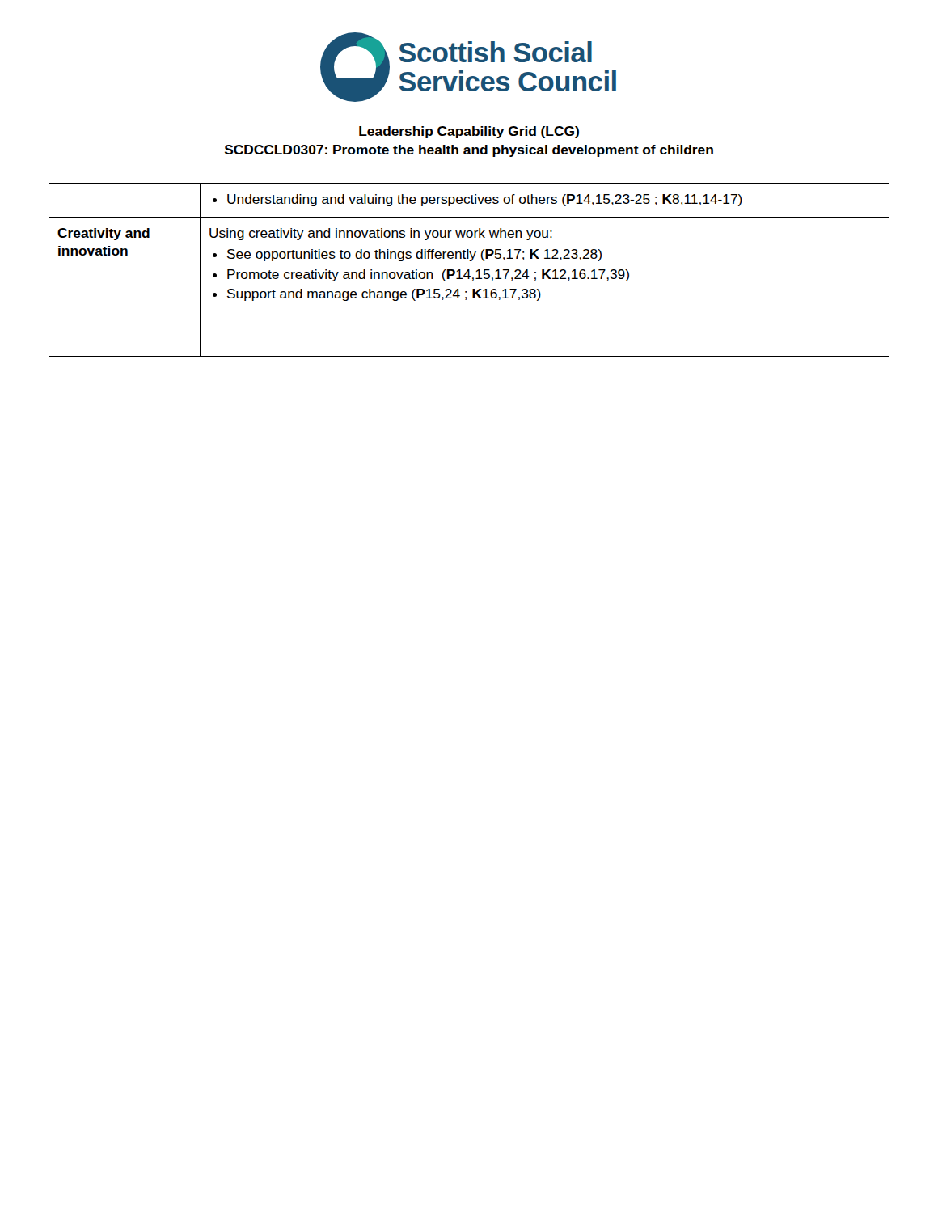Scottish Social
Services Council
Leadership Capability Grid (LCG)
SCDCCLD0307: Promote the health and physical development of children
| | Understanding and valuing the perspectives of others ( P 14,15,23-25 ; K 8,11,14-17) |
| Creativity and innovation | Using creativity and innovations in your work when you: See opportunities to do things differently ( P 5,17; K 12,23,28) Promote creativity and innovation ( P 14,15,17,24 ; K 12,16.17,39) Support and manage change ( P 15,24 ; K 16,17,38) |